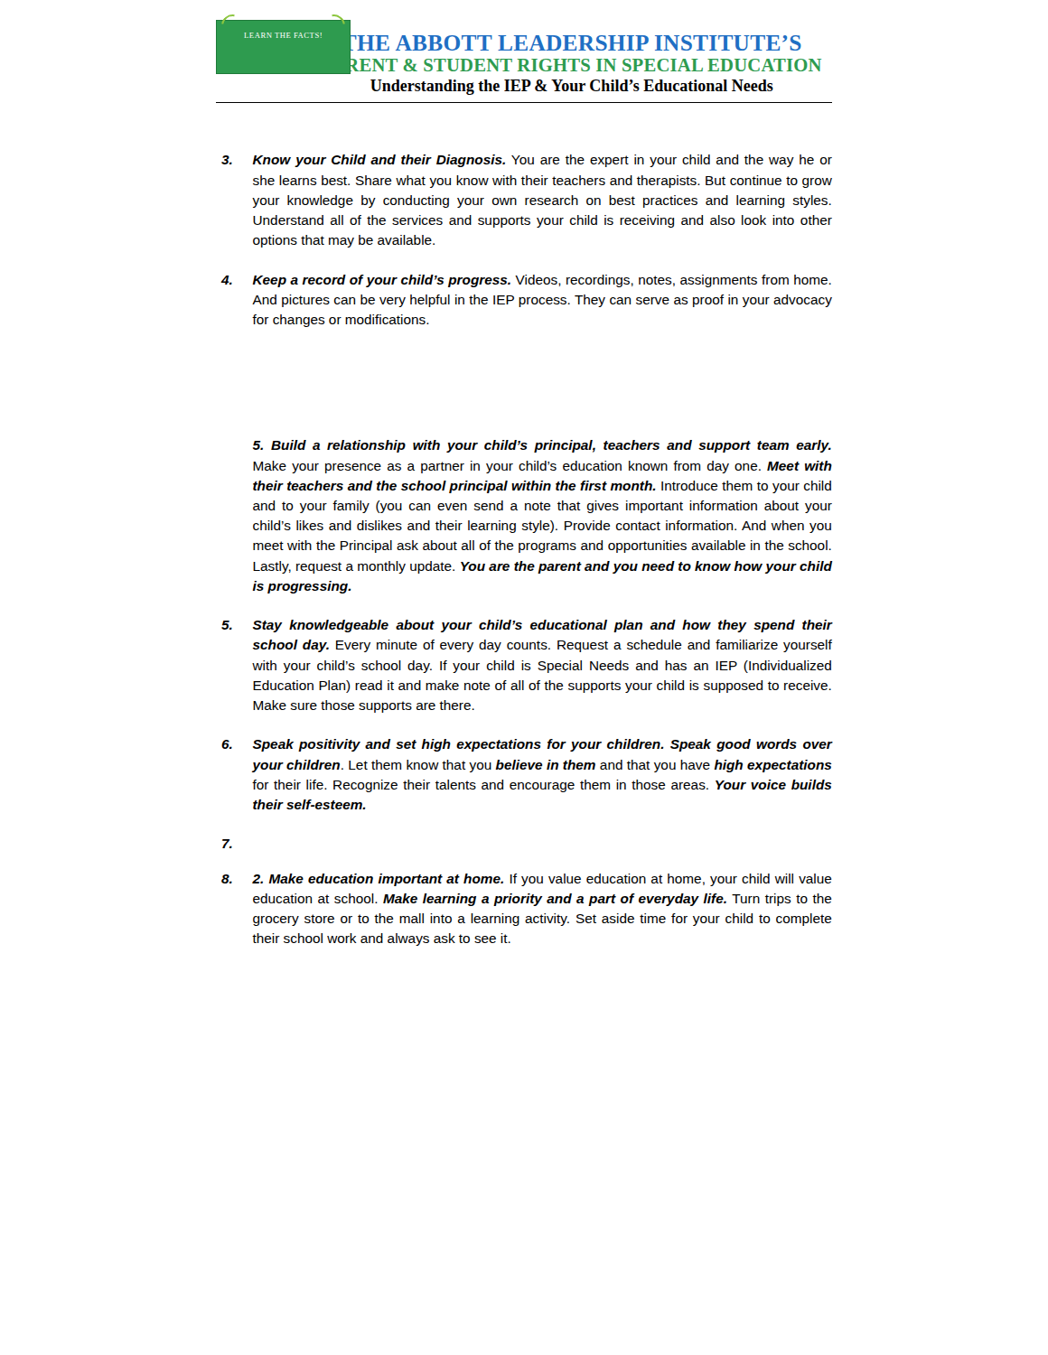Learn the facts!
THE ABBOTT LEADERSHIP INSTITUTE’S
PARENT & STUDENT RIGHTS IN SPECIAL EDUCATION
Understanding the IEP & Your Child’s Educational Needs
3. Know your Child and their Diagnosis. You are the expert in your child and the way he or she learns best. Share what you know with their teachers and therapists. But continue to grow your knowledge by conducting your own research on best practices and learning styles. Understand all of the services and supports your child is receiving and also look into other options that may be available.
4. Keep a record of your child’s progress. Videos, recordings, notes, assignments from home. And pictures can be very helpful in the IEP process. They can serve as proof in your advocacy for changes or modifications.
5. Build a relationship with your child’s principal, teachers and support team early. Make your presence as a partner in your child’s education known from day one. Meet with their teachers and the school principal within the first month. Introduce them to your child and to your family (you can even send a note that gives important information about your child’s likes and dislikes and their learning style). Provide contact information. And when you meet with the Principal ask about all of the programs and opportunities available in the school. Lastly, request a monthly update. You are the parent and you need to know how your child is progressing.
5. Stay knowledgeable about your child’s educational plan and how they spend their school day. Every minute of every day counts. Request a schedule and familiarize yourself with your child’s school day. If your child is Special Needs and has an IEP (Individualized Education Plan) read it and make note of all of the supports your child is supposed to receive. Make sure those supports are there.
6. Speak positivity and set high expectations for your children. Speak good words over your children. Let them know that you believe in them and that you have high expectations for their life. Recognize their talents and encourage them in those areas. Your voice builds their self-esteem.
7.
8. 2. Make education important at home. If you value education at home, your child will value education at school. Make learning a priority and a part of everyday life. Turn trips to the grocery store or to the mall into a learning activity. Set aside time for your child to complete their school work and always ask to see it.